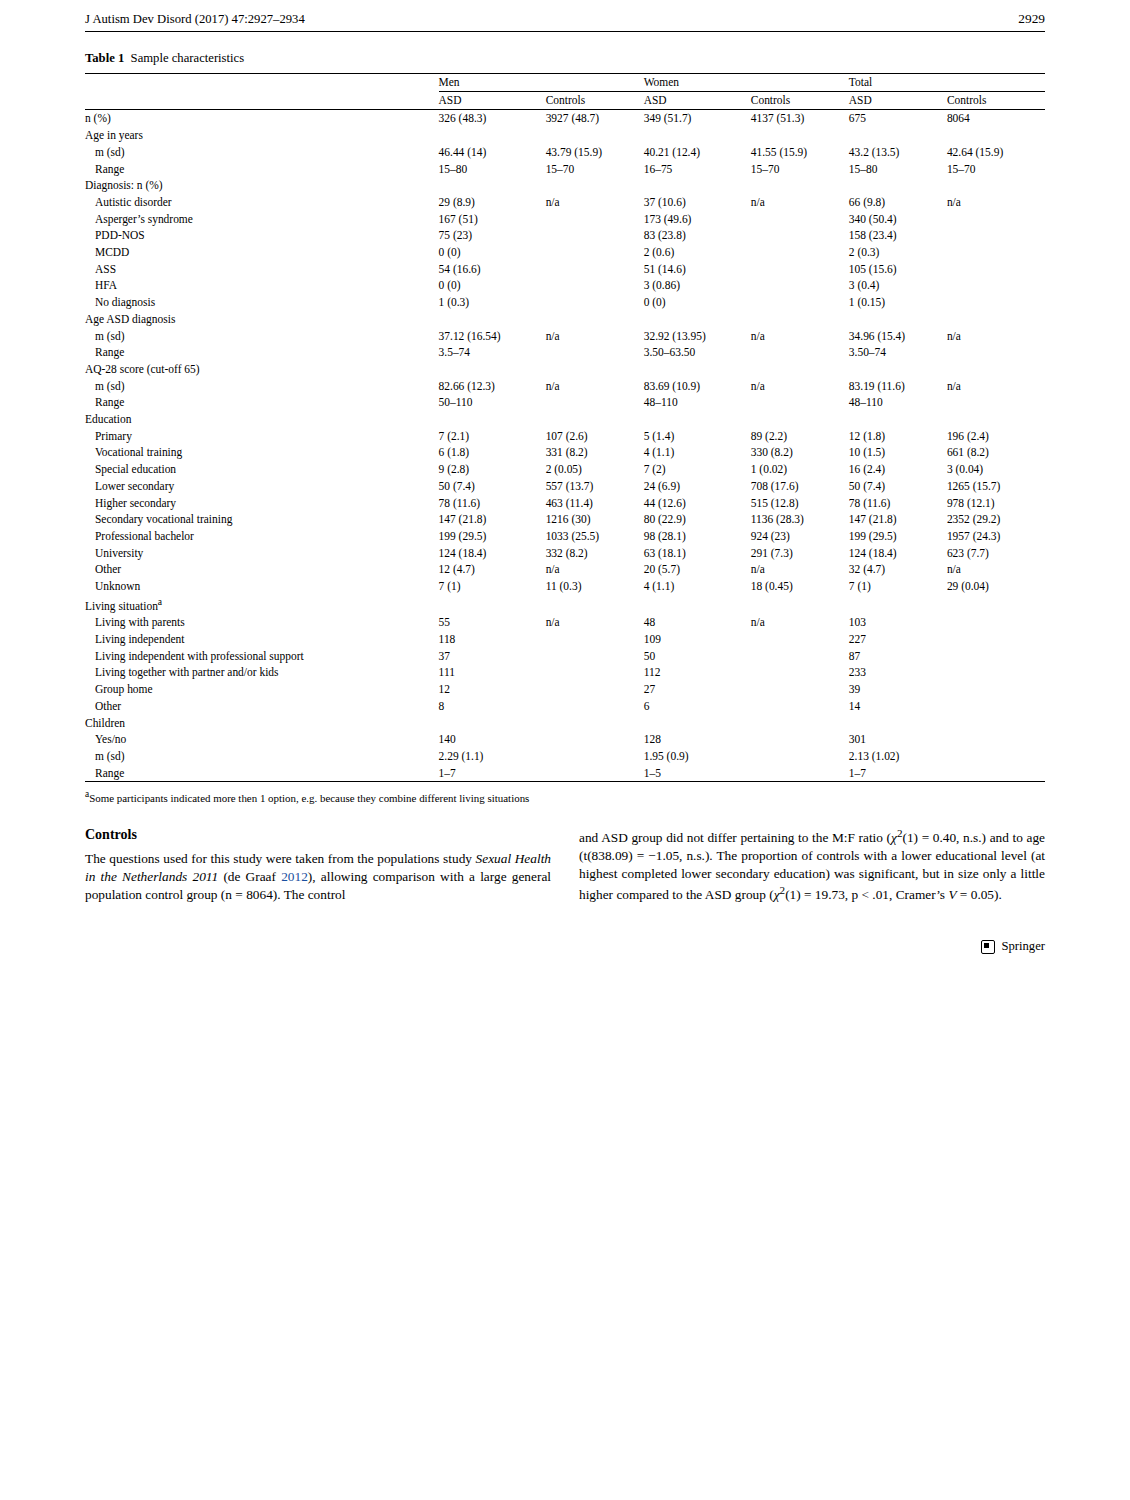J Autism Dev Disord (2017) 47:2927–2934
2929
Table 1 Sample characteristics
| | Men | Women | Total |
| --- | --- | --- | --- |
| | ASD | Controls | ASD | Controls | ASD | Controls |
| n (%) | 326 (48.3) | 3927 (48.7) | 349 (51.7) | 4137 (51.3) | 675 | 8064 |
| Age in years | | | | | | |
| m (sd) | 46.44 (14) | 43.79 (15.9) | 40.21 (12.4) | 41.55 (15.9) | 43.2 (13.5) | 42.64 (15.9) |
| Range | 15–80 | 15–70 | 16–75 | 15–70 | 15–80 | 15–70 |
| Diagnosis: n (%) | | | | | | |
| Autistic disorder | 29 (8.9) | n/a | 37 (10.6) | n/a | 66 (9.8) | n/a |
| Asperger’s syndrome | 167 (51) | | 173 (49.6) | | 340 (50.4) | |
| PDD-NOS | 75 (23) | | 83 (23.8) | | 158 (23.4) | |
| MCDD | 0 (0) | | 2 (0.6) | | 2 (0.3) | |
| ASS | 54 (16.6) | | 51 (14.6) | | 105 (15.6) | |
| HFA | 0 (0) | | 3 (0.86) | | 3 (0.4) | |
| No diagnosis | 1 (0.3) | | 0 (0) | | 1 (0.15) | |
| Age ASD diagnosis | | | | | | |
| m (sd) | 37.12 (16.54) | n/a | 32.92 (13.95) | n/a | 34.96 (15.4) | n/a |
| Range | 3.5–74 | | 3.50–63.50 | | 3.50–74 | |
| AQ-28 score (cut-off 65) | | | | | | |
| m (sd) | 82.66 (12.3) | n/a | 83.69 (10.9) | n/a | 83.19 (11.6) | n/a |
| Range | 50–110 | | 48–110 | | 48–110 | |
| Education | | | | | | |
| Primary | 7 (2.1) | 107 (2.6) | 5 (1.4) | 89 (2.2) | 12 (1.8) | 196 (2.4) |
| Vocational training | 6 (1.8) | 331 (8.2) | 4 (1.1) | 330 (8.2) | 10 (1.5) | 661 (8.2) |
| Special education | 9 (2.8) | 2 (0.05) | 7 (2) | 1 (0.02) | 16 (2.4) | 3 (0.04) |
| Lower secondary | 50 (7.4) | 557 (13.7) | 24 (6.9) | 708 (17.6) | 50 (7.4) | 1265 (15.7) |
| Higher secondary | 78 (11.6) | 463 (11.4) | 44 (12.6) | 515 (12.8) | 78 (11.6) | 978 (12.1) |
| Secondary vocational training | 147 (21.8) | 1216 (30) | 80 (22.9) | 1136 (28.3) | 147 (21.8) | 2352 (29.2) |
| Professional bachelor | 199 (29.5) | 1033 (25.5) | 98 (28.1) | 924 (23) | 199 (29.5) | 1957 (24.3) |
| University | 124 (18.4) | 332 (8.2) | 63 (18.1) | 291 (7.3) | 124 (18.4) | 623 (7.7) |
| Other | 12 (4.7) | n/a | 20 (5.7) | n/a | 32 (4.7) | n/a |
| Unknown | 7 (1) | 11 (0.3) | 4 (1.1) | 18 (0.45) | 7 (1) | 29 (0.04) |
| Living situation a | | | | | | |
| Living with parents | 55 | n/a | 48 | n/a | 103 | |
| Living independent | 118 | | 109 | | 227 | |
| Living independent with professional support | 37 | | 50 | | 87 | |
| Living together with partner and/or kids | 111 | | 112 | | 233 | |
| Group home | 12 | | 27 | | 39 | |
| Other | 8 | | 6 | | 14 | |
| Children | | | | | | |
| Yes/no | 140 | | 128 | | 301 | |
| m (sd) | 2.29 (1.1) | | 1.95 (0.9) | | 2.13 (1.02) | |
| Range | 1–7 | | 1–5 | | 1–7 | |
aSome participants indicated more then 1 option, e.g. because they combine different living situations
Controls
The questions used for this study were taken from the populations study Sexual Health in the Netherlands 2011 (de Graaf 2012), allowing comparison with a large general population control group (n = 8064). The control
and ASD group did not differ pertaining to the M:F ratio (χ2(1) = 0.40, n.s.) and to age (t(838.09) = −1.05, n.s.). The proportion of controls with a lower educational level (at highest completed lower secondary education) was significant, but in size only a little higher compared to the ASD group (χ2(1) = 19.73, p < .01, Cramer’s V = 0.05).
Springer